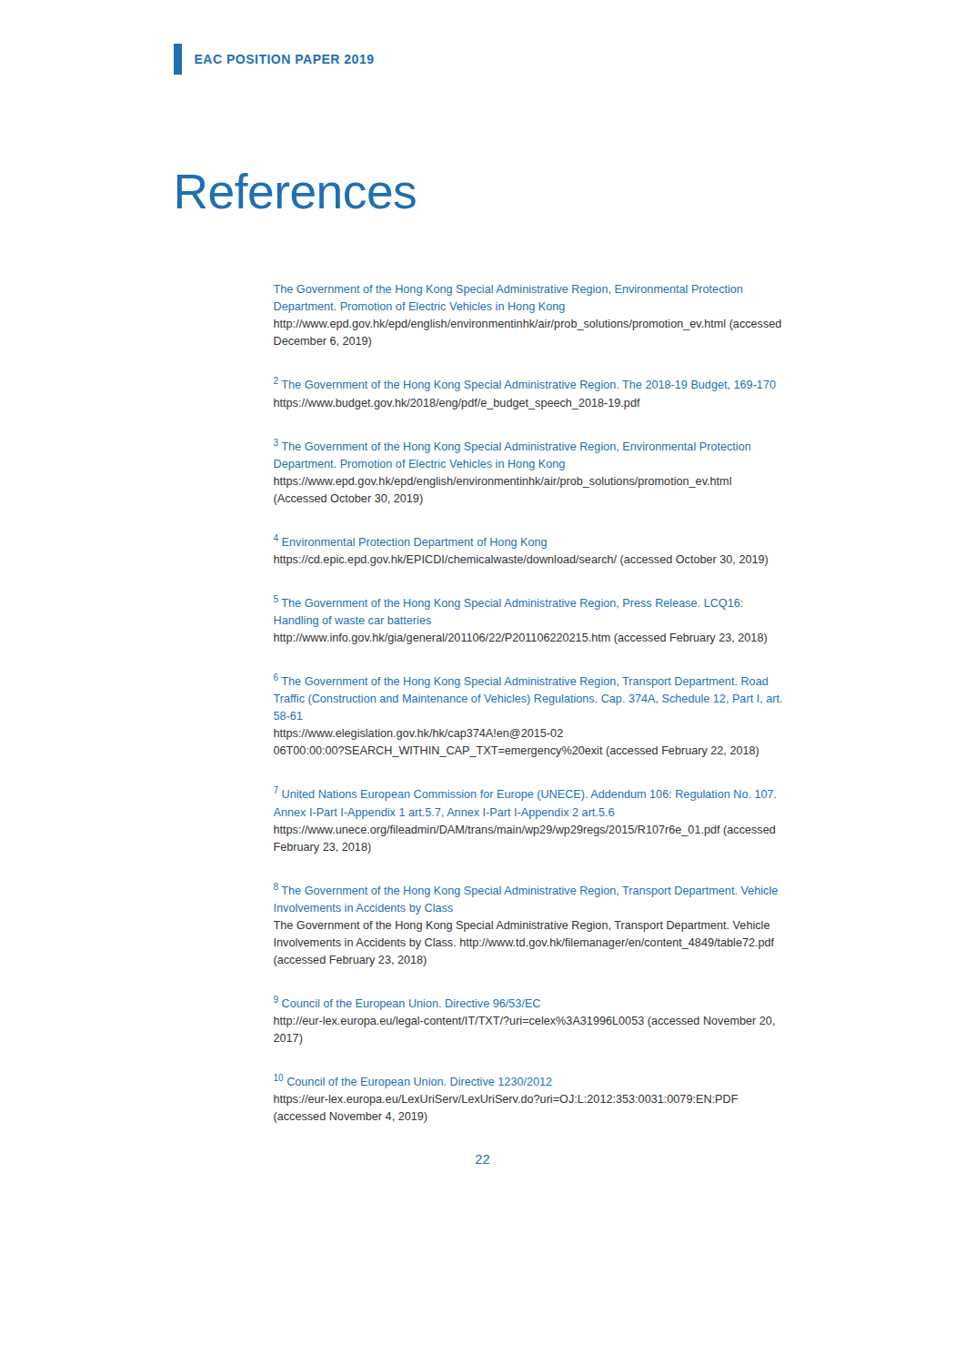EAC POSITION PAPER 2019
References
The Government of the Hong Kong Special Administrative Region, Environmental Protection Department. Promotion of Electric Vehicles in Hong Kong http://www.epd.gov.hk/epd/english/environmentinhk/air/prob_solutions/promotion_ev.html (accessed December 6, 2019)
2 The Government of the Hong Kong Special Administrative Region. The 2018-19 Budget, 169-170 https://www.budget.gov.hk/2018/eng/pdf/e_budget_speech_2018-19.pdf
3 The Government of the Hong Kong Special Administrative Region, Environmental Protection Department. Promotion of Electric Vehicles in Hong Kong https://www.epd.gov.hk/epd/english/environmentinhk/air/prob_solutions/promotion_ev.html (Accessed October 30, 2019)
4 Environmental Protection Department of Hong Kong https://cd.epic.epd.gov.hk/EPICDI/chemicalwaste/download/search/ (accessed October 30, 2019)
5 The Government of the Hong Kong Special Administrative Region, Press Release. LCQ16: Handling of waste car batteries http://www.info.gov.hk/gia/general/201106/22/P201106220215.htm (accessed February 23, 2018)
6 The Government of the Hong Kong Special Administrative Region, Transport Department. Road Traffic (Construction and Maintenance of Vehicles) Regulations. Cap. 374A, Schedule 12, Part I, art. 58-61 https://www.elegislation.gov.hk/hk/cap374A!en@2015-02
06T00:00:00?SEARCH_WITHIN_CAP_TXT=emergency%20exit (accessed February 22, 2018)
7 United Nations European Commission for Europe (UNECE). Addendum 106: Regulation No. 107. Annex I-Part I-Appendix 1 art.5.7, Annex I-Part I-Appendix 2 art.5.6 https://www.unece.org/fileadmin/DAM/trans/main/wp29/wp29regs/2015/R107r6e_01.pdf (accessed February 23, 2018)
8 The Government of the Hong Kong Special Administrative Region, Transport Department. Vehicle Involvements in Accidents by Class The Government of the Hong Kong Special Administrative Region, Transport Department. Vehicle Involvements in Accidents by Class. http://www.td.gov.hk/filemanager/en/content_4849/table72.pdf (accessed February 23, 2018)
9 Council of the European Union. Directive 96/53/EC http://eur-lex.europa.eu/legal-content/IT/TXT/?uri=celex%3A31996L0053 (accessed November 20, 2017)
10 Council of the European Union. Directive 1230/2012 https://eur-lex.europa.eu/LexUriServ/LexUriServ.do?uri=OJ:L:2012:353:0031:0079:EN:PDF (accessed November 4, 2019)
22